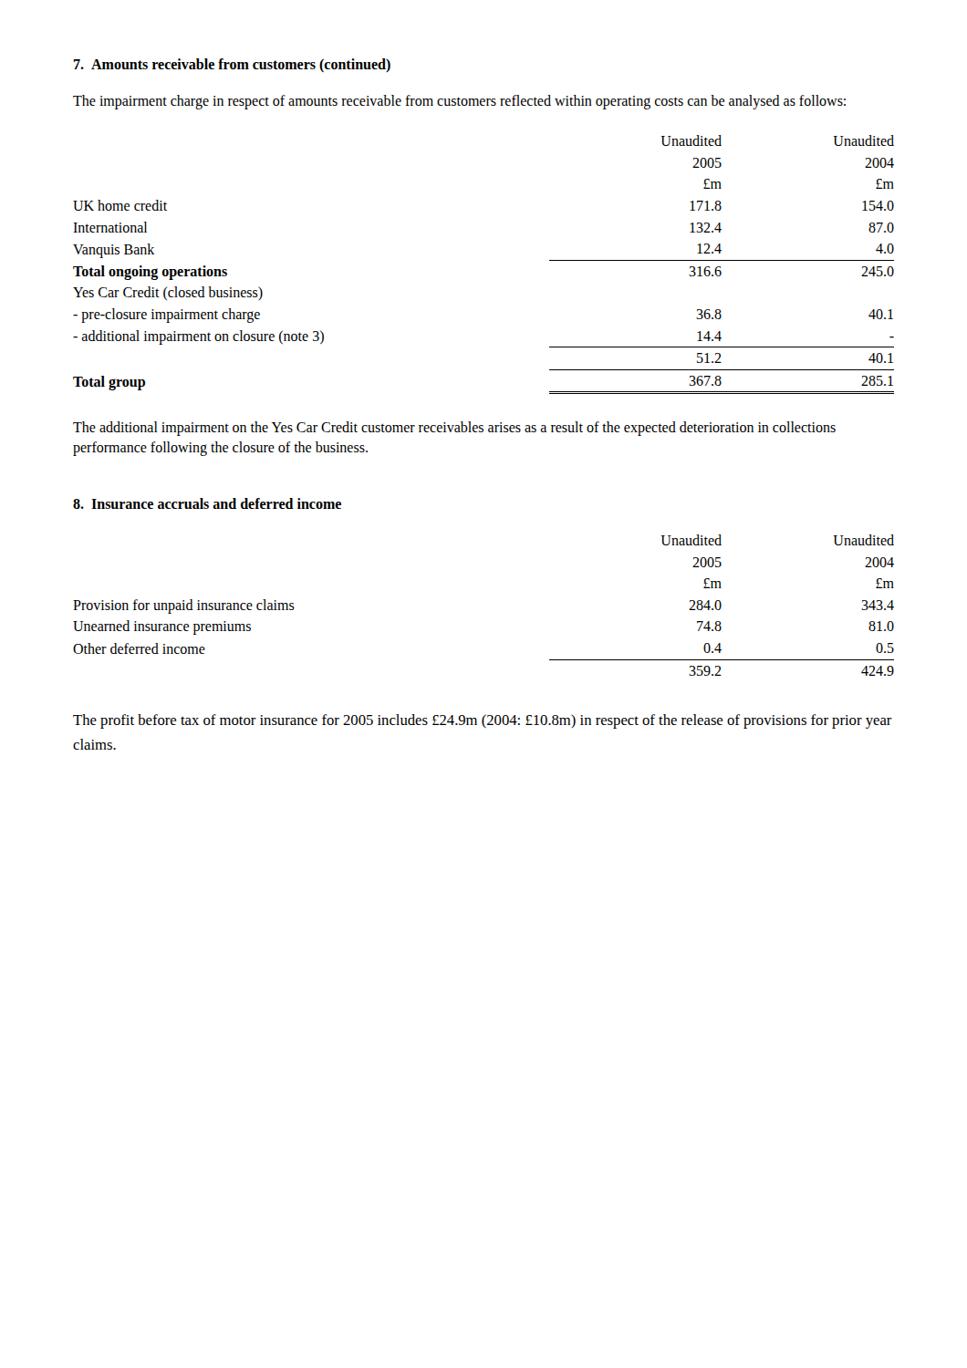7. Amounts receivable from customers (continued)
The impairment charge in respect of amounts receivable from customers reflected within operating costs can be analysed as follows:
| | Unaudited | Unaudited |
| | 2005 | 2004 |
| | £m | £m |
| UK home credit | 171.8 | 154.0 |
| International | 132.4 | 87.0 |
| Vanquis Bank | 12.4 | 4.0 |
| Total ongoing operations | 316.6 | 245.0 |
| Yes Car Credit (closed business) | | |
| - pre-closure impairment charge | 36.8 | 40.1 |
| - additional impairment on closure (note 3) | 14.4 | - |
| | 51.2 | 40.1 |
| Total group | 367.8 | 285.1 |
The additional impairment on the Yes Car Credit customer receivables arises as a result of the expected deterioration in collections performance following the closure of the business.
8. Insurance accruals and deferred income
| | Unaudited | Unaudited |
| | 2005 | 2004 |
| | £m | £m |
| Provision for unpaid insurance claims | 284.0 | 343.4 |
| Unearned insurance premiums | 74.8 | 81.0 |
| Other deferred income | 0.4 | 0.5 |
| | 359.2 | 424.9 |
The profit before tax of motor insurance for 2005 includes £24.9m (2004: £10.8m) in respect of the release of provisions for prior year claims.